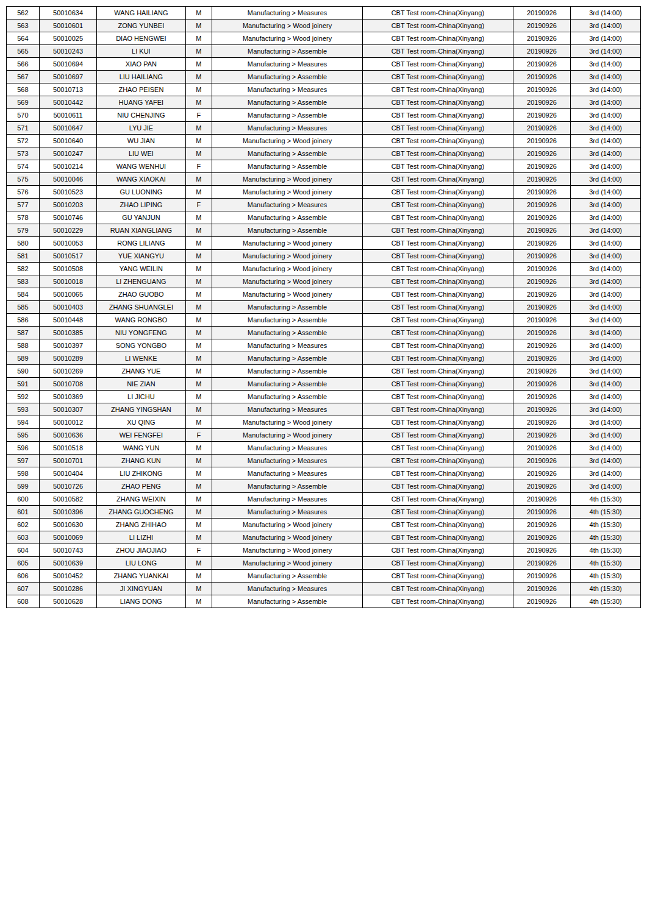| 562 | 50010634 | WANG HAILIANG | M | Manufacturing > Measures | CBT Test room-China(Xinyang) | 20190926 | 3rd (14:00) |
| 563 | 50010601 | ZONG YUNBEI | M | Manufacturing > Wood joinery | CBT Test room-China(Xinyang) | 20190926 | 3rd (14:00) |
| 564 | 50010025 | DIAO HENGWEI | M | Manufacturing > Wood joinery | CBT Test room-China(Xinyang) | 20190926 | 3rd (14:00) |
| 565 | 50010243 | LI KUI | M | Manufacturing > Assemble | CBT Test room-China(Xinyang) | 20190926 | 3rd (14:00) |
| 566 | 50010694 | XIAO PAN | M | Manufacturing > Measures | CBT Test room-China(Xinyang) | 20190926 | 3rd (14:00) |
| 567 | 50010697 | LIU HAILIANG | M | Manufacturing > Assemble | CBT Test room-China(Xinyang) | 20190926 | 3rd (14:00) |
| 568 | 50010713 | ZHAO PEISEN | M | Manufacturing > Measures | CBT Test room-China(Xinyang) | 20190926 | 3rd (14:00) |
| 569 | 50010442 | HUANG YAFEI | M | Manufacturing > Assemble | CBT Test room-China(Xinyang) | 20190926 | 3rd (14:00) |
| 570 | 50010611 | NIU CHENJING | F | Manufacturing > Assemble | CBT Test room-China(Xinyang) | 20190926 | 3rd (14:00) |
| 571 | 50010647 | LYU JIE | M | Manufacturing > Measures | CBT Test room-China(Xinyang) | 20190926 | 3rd (14:00) |
| 572 | 50010640 | WU JIAN | M | Manufacturing > Wood joinery | CBT Test room-China(Xinyang) | 20190926 | 3rd (14:00) |
| 573 | 50010247 | LIU WEI | M | Manufacturing > Assemble | CBT Test room-China(Xinyang) | 20190926 | 3rd (14:00) |
| 574 | 50010214 | WANG WENHUI | F | Manufacturing > Assemble | CBT Test room-China(Xinyang) | 20190926 | 3rd (14:00) |
| 575 | 50010046 | WANG XIAOKAI | M | Manufacturing > Wood joinery | CBT Test room-China(Xinyang) | 20190926 | 3rd (14:00) |
| 576 | 50010523 | GU LUONING | M | Manufacturing > Wood joinery | CBT Test room-China(Xinyang) | 20190926 | 3rd (14:00) |
| 577 | 50010203 | ZHAO LIPING | F | Manufacturing > Measures | CBT Test room-China(Xinyang) | 20190926 | 3rd (14:00) |
| 578 | 50010746 | GU YANJUN | M | Manufacturing > Assemble | CBT Test room-China(Xinyang) | 20190926 | 3rd (14:00) |
| 579 | 50010229 | RUAN XIANGLIANG | M | Manufacturing > Assemble | CBT Test room-China(Xinyang) | 20190926 | 3rd (14:00) |
| 580 | 50010053 | RONG LILIANG | M | Manufacturing > Wood joinery | CBT Test room-China(Xinyang) | 20190926 | 3rd (14:00) |
| 581 | 50010517 | YUE XIANGYU | M | Manufacturing > Wood joinery | CBT Test room-China(Xinyang) | 20190926 | 3rd (14:00) |
| 582 | 50010508 | YANG WEILIN | M | Manufacturing > Wood joinery | CBT Test room-China(Xinyang) | 20190926 | 3rd (14:00) |
| 583 | 50010018 | LI ZHENGUANG | M | Manufacturing > Wood joinery | CBT Test room-China(Xinyang) | 20190926 | 3rd (14:00) |
| 584 | 50010065 | ZHAO GUOBO | M | Manufacturing > Wood joinery | CBT Test room-China(Xinyang) | 20190926 | 3rd (14:00) |
| 585 | 50010403 | ZHANG SHUANGLEI | M | Manufacturing > Assemble | CBT Test room-China(Xinyang) | 20190926 | 3rd (14:00) |
| 586 | 50010448 | WANG RONGBO | M | Manufacturing > Assemble | CBT Test room-China(Xinyang) | 20190926 | 3rd (14:00) |
| 587 | 50010385 | NIU YONGFENG | M | Manufacturing > Assemble | CBT Test room-China(Xinyang) | 20190926 | 3rd (14:00) |
| 588 | 50010397 | SONG YONGBO | M | Manufacturing > Measures | CBT Test room-China(Xinyang) | 20190926 | 3rd (14:00) |
| 589 | 50010289 | LI WENKE | M | Manufacturing > Assemble | CBT Test room-China(Xinyang) | 20190926 | 3rd (14:00) |
| 590 | 50010269 | ZHANG YUE | M | Manufacturing > Assemble | CBT Test room-China(Xinyang) | 20190926 | 3rd (14:00) |
| 591 | 50010708 | NIE ZIAN | M | Manufacturing > Assemble | CBT Test room-China(Xinyang) | 20190926 | 3rd (14:00) |
| 592 | 50010369 | LI JICHU | M | Manufacturing > Assemble | CBT Test room-China(Xinyang) | 20190926 | 3rd (14:00) |
| 593 | 50010307 | ZHANG YINGSHAN | M | Manufacturing > Measures | CBT Test room-China(Xinyang) | 20190926 | 3rd (14:00) |
| 594 | 50010012 | XU QING | M | Manufacturing > Wood joinery | CBT Test room-China(Xinyang) | 20190926 | 3rd (14:00) |
| 595 | 50010636 | WEI FENGFEI | F | Manufacturing > Wood joinery | CBT Test room-China(Xinyang) | 20190926 | 3rd (14:00) |
| 596 | 50010518 | WANG YUN | M | Manufacturing > Measures | CBT Test room-China(Xinyang) | 20190926 | 3rd (14:00) |
| 597 | 50010701 | ZHANG KUN | M | Manufacturing > Measures | CBT Test room-China(Xinyang) | 20190926 | 3rd (14:00) |
| 598 | 50010404 | LIU ZHIKONG | M | Manufacturing > Measures | CBT Test room-China(Xinyang) | 20190926 | 3rd (14:00) |
| 599 | 50010726 | ZHAO PENG | M | Manufacturing > Assemble | CBT Test room-China(Xinyang) | 20190926 | 3rd (14:00) |
| 600 | 50010582 | ZHANG WEIXIN | M | Manufacturing > Measures | CBT Test room-China(Xinyang) | 20190926 | 4th (15:30) |
| 601 | 50010396 | ZHANG GUOCHENG | M | Manufacturing > Measures | CBT Test room-China(Xinyang) | 20190926 | 4th (15:30) |
| 602 | 50010630 | ZHANG ZHIHAO | M | Manufacturing > Wood joinery | CBT Test room-China(Xinyang) | 20190926 | 4th (15:30) |
| 603 | 50010069 | LI LIZHI | M | Manufacturing > Wood joinery | CBT Test room-China(Xinyang) | 20190926 | 4th (15:30) |
| 604 | 50010743 | ZHOU JIAOJIAO | F | Manufacturing > Wood joinery | CBT Test room-China(Xinyang) | 20190926 | 4th (15:30) |
| 605 | 50010639 | LIU LONG | M | Manufacturing > Wood joinery | CBT Test room-China(Xinyang) | 20190926 | 4th (15:30) |
| 606 | 50010452 | ZHANG YUANKAI | M | Manufacturing > Assemble | CBT Test room-China(Xinyang) | 20190926 | 4th (15:30) |
| 607 | 50010286 | JI XINGYUAN | M | Manufacturing > Measures | CBT Test room-China(Xinyang) | 20190926 | 4th (15:30) |
| 608 | 50010628 | LIANG DONG | M | Manufacturing > Assemble | CBT Test room-China(Xinyang) | 20190926 | 4th (15:30) |